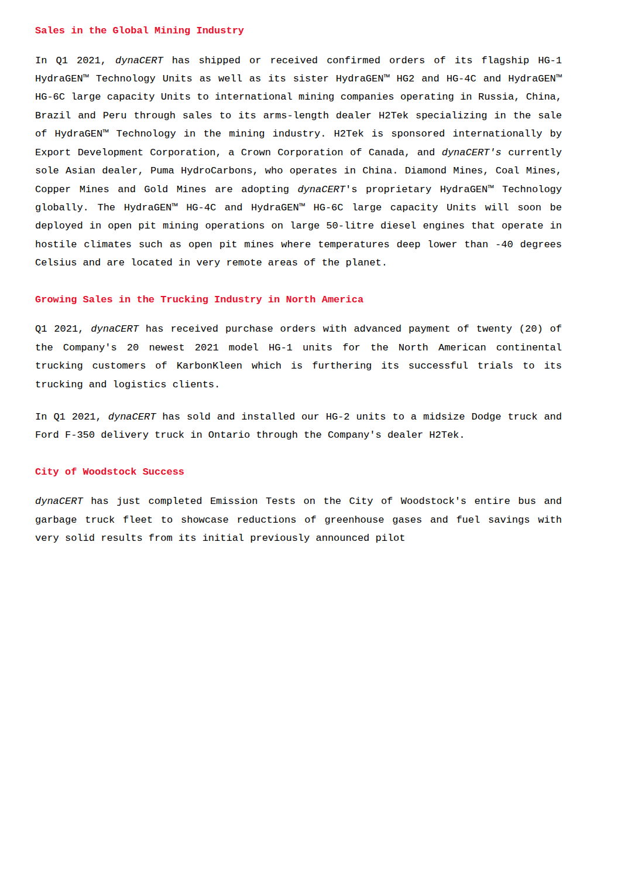Sales in the Global Mining Industry
In Q1 2021, dynaCERT has shipped or received confirmed orders of its flagship HG-1 HydraGEN™ Technology Units as well as its sister HydraGEN™ HG2 and HG-4C and HydraGEN™ HG-6C large capacity Units to international mining companies operating in Russia, China, Brazil and Peru through sales to its arms-length dealer H2Tek specializing in the sale of HydraGEN™ Technology in the mining industry. H2Tek is sponsored internationally by Export Development Corporation, a Crown Corporation of Canada, and dynaCERT's currently sole Asian dealer, Puma HydroCarbons, who operates in China. Diamond Mines, Coal Mines, Copper Mines and Gold Mines are adopting dynaCERT's proprietary HydraGEN™ Technology globally. The HydraGEN™ HG-4C and HydraGEN™ HG-6C large capacity Units will soon be deployed in open pit mining operations on large 50-litre diesel engines that operate in hostile climates such as open pit mines where temperatures deep lower than -40 degrees Celsius and are located in very remote areas of the planet.
Growing Sales in the Trucking Industry in North America
Q1 2021, dynaCERT has received purchase orders with advanced payment of twenty (20) of the Company's 20 newest 2021 model HG-1 units for the North American continental trucking customers of KarbonKleen which is furthering its successful trials to its trucking and logistics clients.
In Q1 2021, dynaCERT has sold and installed our HG-2 units to a midsize Dodge truck and Ford F-350 delivery truck in Ontario through the Company's dealer H2Tek.
City of Woodstock Success
dynaCERT has just completed Emission Tests on the City of Woodstock's entire bus and garbage truck fleet to showcase reductions of greenhouse gases and fuel savings with very solid results from its initial previously announced pilot